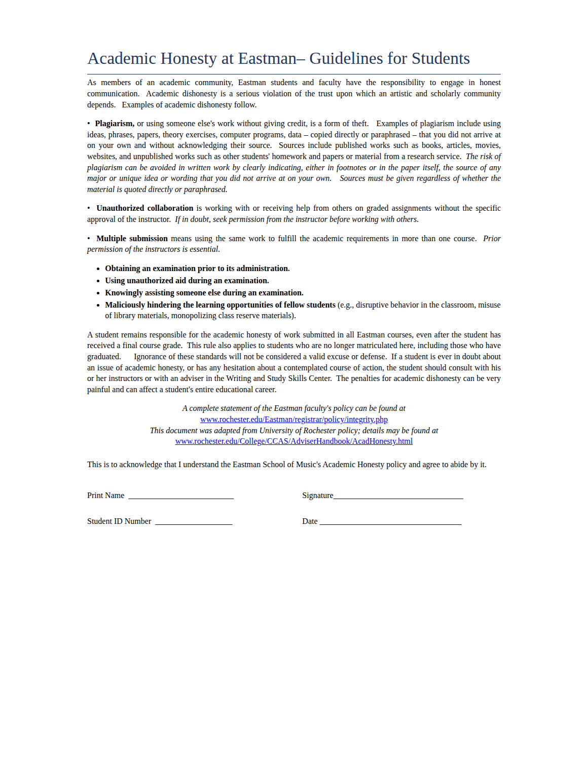Academic Honesty at Eastman– Guidelines for Students
As members of an academic community, Eastman students and faculty have the responsibility to engage in honest communication. Academic dishonesty is a serious violation of the trust upon which an artistic and scholarly community depends. Examples of academic dishonesty follow.
• Plagiarism, or using someone else's work without giving credit, is a form of theft. Examples of plagiarism include using ideas, phrases, papers, theory exercises, computer programs, data – copied directly or paraphrased – that you did not arrive at on your own and without acknowledging their source. Sources include published works such as books, articles, movies, websites, and unpublished works such as other students' homework and papers or material from a research service. The risk of plagiarism can be avoided in written work by clearly indicating, either in footnotes or in the paper itself, the source of any major or unique idea or wording that you did not arrive at on your own. Sources must be given regardless of whether the material is quoted directly or paraphrased.
• Unauthorized collaboration is working with or receiving help from others on graded assignments without the specific approval of the instructor. If in doubt, seek permission from the instructor before working with others.
• Multiple submission means using the same work to fulfill the academic requirements in more than one course. Prior permission of the instructors is essential.
Obtaining an examination prior to its administration.
Using unauthorized aid during an examination.
Knowingly assisting someone else during an examination.
Maliciously hindering the learning opportunities of fellow students (e.g., disruptive behavior in the classroom, misuse of library materials, monopolizing class reserve materials).
A student remains responsible for the academic honesty of work submitted in all Eastman courses, even after the student has received a final course grade. This rule also applies to students who are no longer matriculated here, including those who have graduated. Ignorance of these standards will not be considered a valid excuse or defense. If a student is ever in doubt about an issue of academic honesty, or has any hesitation about a contemplated course of action, the student should consult with his or her instructors or with an adviser in the Writing and Study Skills Center. The penalties for academic dishonesty can be very painful and can affect a student's entire educational career.
A complete statement of the Eastman faculty's policy can be found at
www.rochester.edu/Eastman/registrar/policy/integrity.php
This document was adapted from University of Rochester policy; details may be found at
www.rochester.edu/College/CCAS/AdviserHandbook/AcadHonesty.html
This is to acknowledge that I understand the Eastman School of Music's Academic Honesty policy and agree to abide by it.
Print Name __________________________ Signature________________________________
Student ID Number ___________________ Date ___________________________________